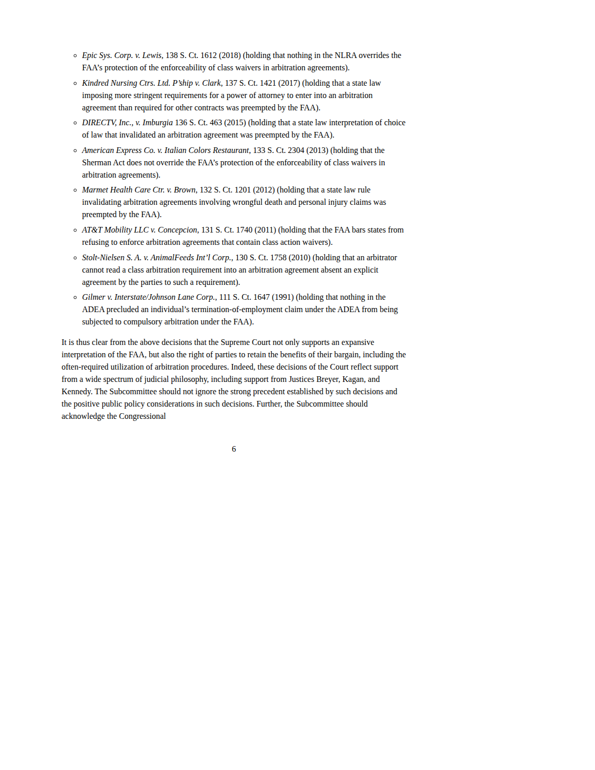Epic Sys. Corp. v. Lewis, 138 S. Ct. 1612 (2018) (holding that nothing in the NLRA overrides the FAA’s protection of the enforceability of class waivers in arbitration agreements).
Kindred Nursing Ctrs. Ltd. P’ship v. Clark, 137 S. Ct. 1421 (2017) (holding that a state law imposing more stringent requirements for a power of attorney to enter into an arbitration agreement than required for other contracts was preempted by the FAA).
DIRECTV, Inc., v. Imburgia 136 S. Ct. 463 (2015) (holding that a state law interpretation of choice of law that invalidated an arbitration agreement was preempted by the FAA).
American Express Co. v. Italian Colors Restaurant, 133 S. Ct. 2304 (2013) (holding that the Sherman Act does not override the FAA’s protection of the enforceability of class waivers in arbitration agreements).
Marmet Health Care Ctr. v. Brown, 132 S. Ct. 1201 (2012) (holding that a state law rule invalidating arbitration agreements involving wrongful death and personal injury claims was preempted by the FAA).
AT&T Mobility LLC v. Concepcion, 131 S. Ct. 1740 (2011) (holding that the FAA bars states from refusing to enforce arbitration agreements that contain class action waivers).
Stolt-Nielsen S. A. v. AnimalFeeds Int’l Corp., 130 S. Ct. 1758 (2010) (holding that an arbitrator cannot read a class arbitration requirement into an arbitration agreement absent an explicit agreement by the parties to such a requirement).
Gilmer v. Interstate/Johnson Lane Corp., 111 S. Ct. 1647 (1991) (holding that nothing in the ADEA precluded an individual’s termination-of-employment claim under the ADEA from being subjected to compulsory arbitration under the FAA).
It is thus clear from the above decisions that the Supreme Court not only supports an expansive interpretation of the FAA, but also the right of parties to retain the benefits of their bargain, including the often-required utilization of arbitration procedures. Indeed, these decisions of the Court reflect support from a wide spectrum of judicial philosophy, including support from Justices Breyer, Kagan, and Kennedy. The Subcommittee should not ignore the strong precedent established by such decisions and the positive public policy considerations in such decisions. Further, the Subcommittee should acknowledge the Congressional
6